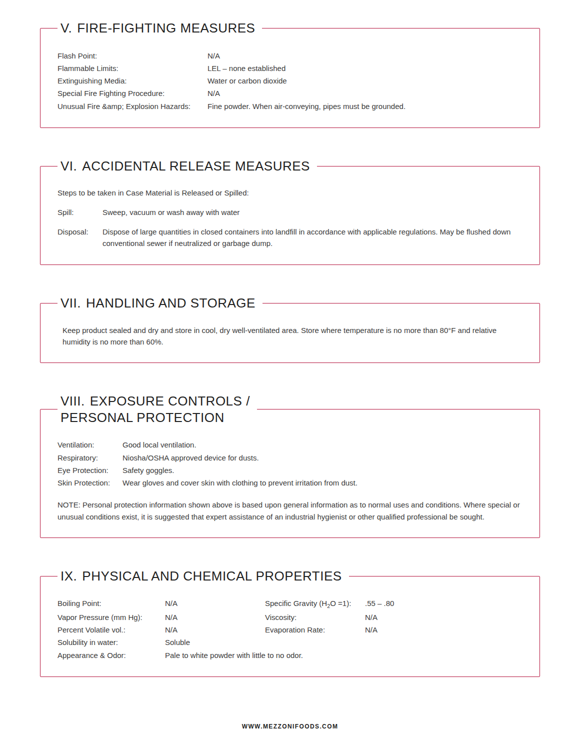V. Fire-Fighting Measures
| Flash Point: | N/A |
| Flammable Limits: | LEL – none established |
| Extinguishing Media: | Water or carbon dioxide |
| Special Fire Fighting Procedure: | N/A |
| Unusual Fire &amp; Explosion Hazards: | Fine powder. When air-conveying, pipes must be grounded. |
VI. Accidental Release Measures
Steps to be taken in Case Material is Released or Spilled:
| Spill: | Sweep, vacuum or wash away with water |
| Disposal: | Dispose of large quantities in closed containers into landfill in accordance with applicable regulations. May be flushed down conventional sewer if neutralized or garbage dump. |
VII. Handling and Storage
Keep product sealed and dry and store in cool, dry well-ventilated area. Store where temperature is no more than 80°F and relative humidity is no more than 60%.
VIII. Exposure Controls /
Personal Protection
| Ventilation: | Good local ventilation. |
| Respiratory: | Niosha/OSHA approved device for dusts. |
| Eye Protection: | Safety goggles. |
| Skin Protection: | Wear gloves and cover skin with clothing to prevent irritation from dust. |
NOTE: Personal protection information shown above is based upon general information as to normal uses and conditions. Where special or unusual conditions exist, it is suggested that expert assistance of an industrial hygienist or other qualified professional be sought.
IX. Physical and Chemical Properties
| Boiling Point: | N/A | Specific Gravity (H 2 O =1): | .55 – .80 |
| Vapor Pressure (mm Hg): | N/A | Viscosity: | N/A |
| Percent Volatile vol.: | N/A | Evaporation Rate: | N/A |
| Solubility in water: | Soluble |
| Appearance & Odor: | Pale to white powder with little to no odor. |
WWW.MEZZONIFOODS.COM